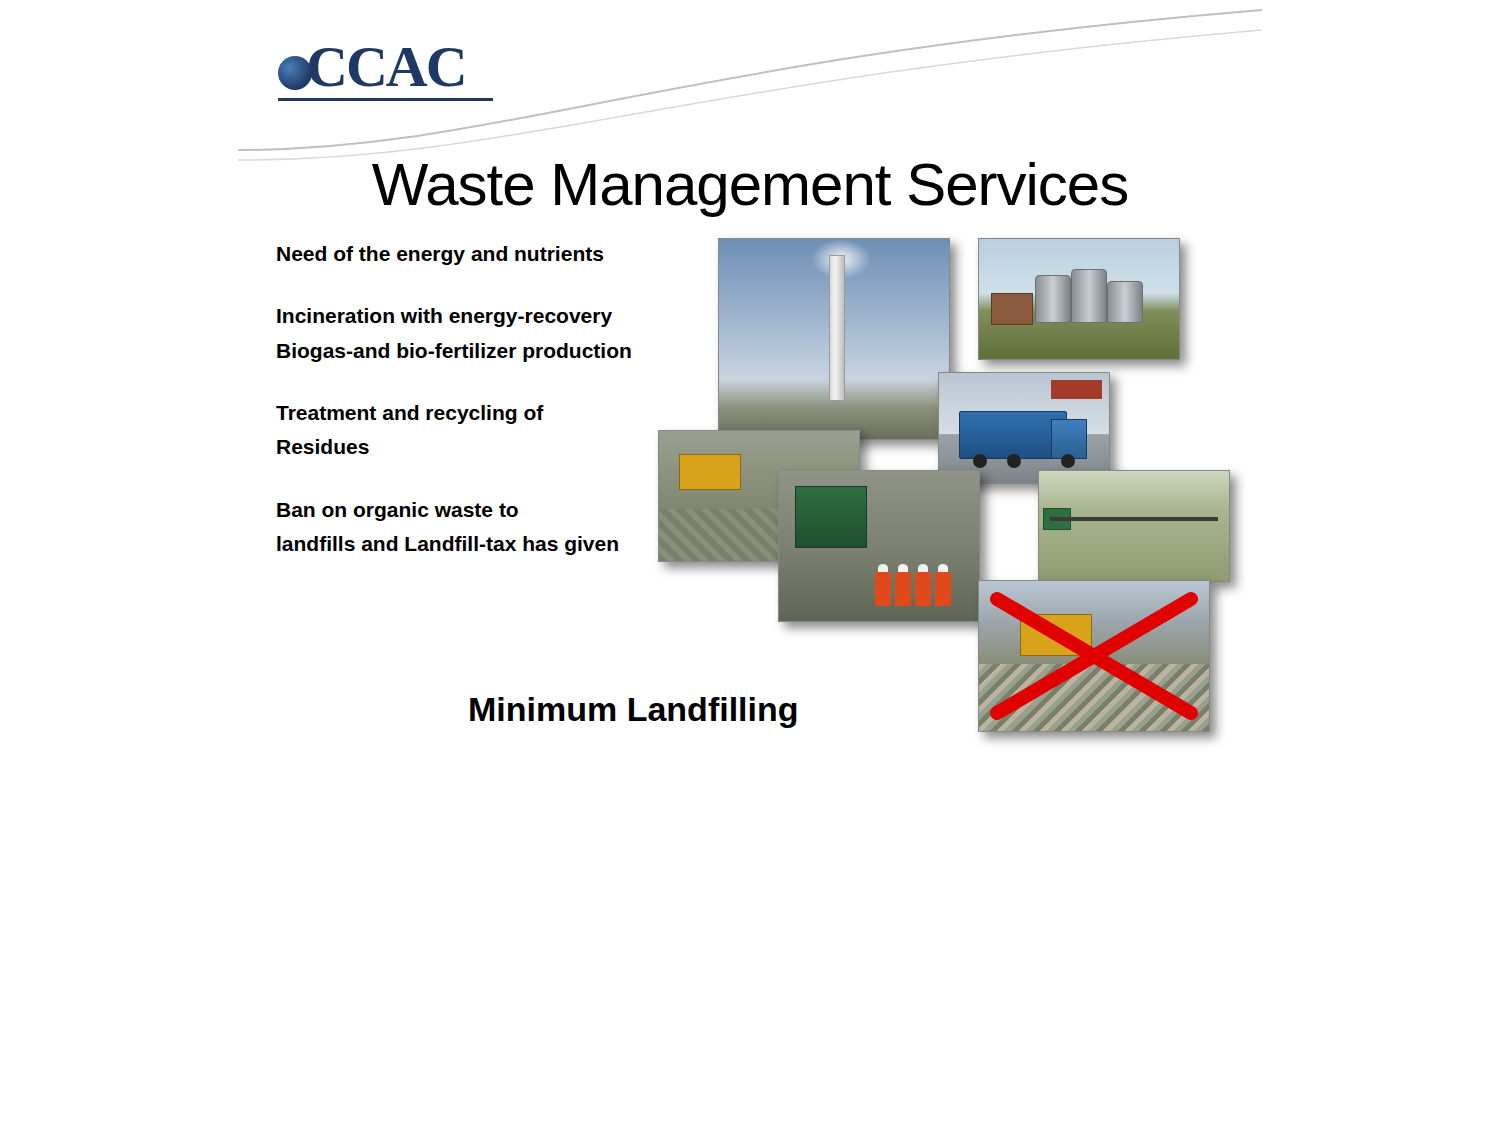CCAC
Waste Management Services
Need of the energy and nutrients
Incineration with energy-recovery
Biogas-and bio-fertilizer production
Treatment and recycling of
Residues
Ban on organic waste to
landfills and Landfill-tax has given
Minimum Landfilling